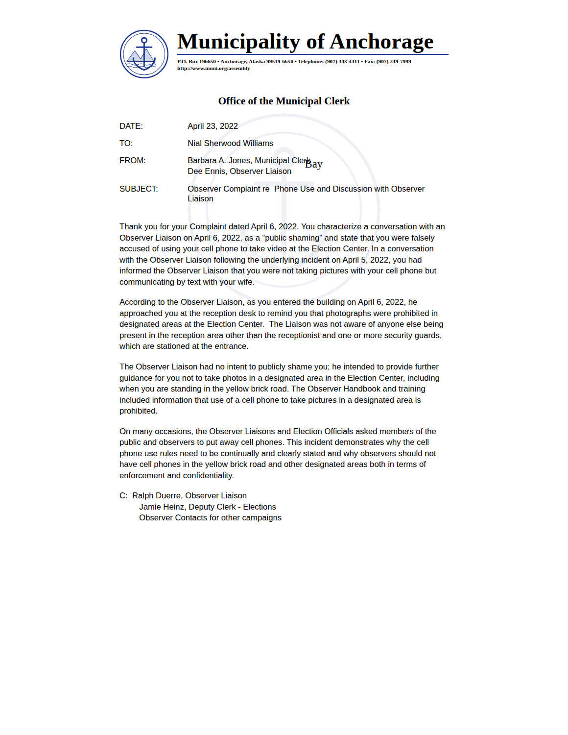Municipality of Anchorage
P.O. Box 196650 • Anchorage, Alaska 99519-6650 • Telephone: (907) 343-4311 • Fax: (907) 249-7999 http://www.muni.org/assembly
Office of the Municipal Clerk
| DATE: | April 23, 2022 |
| TO: | Nial Sherwood Williams |
| FROM: | Barbara A. Jones, Municipal Clerk Bay |
| | Dee Ennis, Observer Liaison |
| SUBJECT: | Observer Complaint re Phone Use and Discussion with Observer Liaison |
Thank you for your Complaint dated April 6, 2022. You characterize a conversation with an Observer Liaison on April 6, 2022, as a “public shaming” and state that you were falsely accused of using your cell phone to take video at the Election Center. In a conversation with the Observer Liaison following the underlying incident on April 5, 2022, you had informed the Observer Liaison that you were not taking pictures with your cell phone but communicating by text with your wife.
According to the Observer Liaison, as you entered the building on April 6, 2022, he approached you at the reception desk to remind you that photographs were prohibited in designated areas at the Election Center. The Liaison was not aware of anyone else being present in the reception area other than the receptionist and one or more security guards, which are stationed at the entrance.
The Observer Liaison had no intent to publicly shame you; he intended to provide further guidance for you not to take photos in a designated area in the Election Center, including when you are standing in the yellow brick road. The Observer Handbook and training included information that use of a cell phone to take pictures in a designated area is prohibited.
On many occasions, the Observer Liaisons and Election Officials asked members of the public and observers to put away cell phones. This incident demonstrates why the cell phone use rules need to be continually and clearly stated and why observers should not have cell phones in the yellow brick road and other designated areas both in terms of enforcement and confidentiality.
C: Ralph Duerre, Observer Liaison
Jamie Heinz, Deputy Clerk - Elections
Observer Contacts for other campaigns